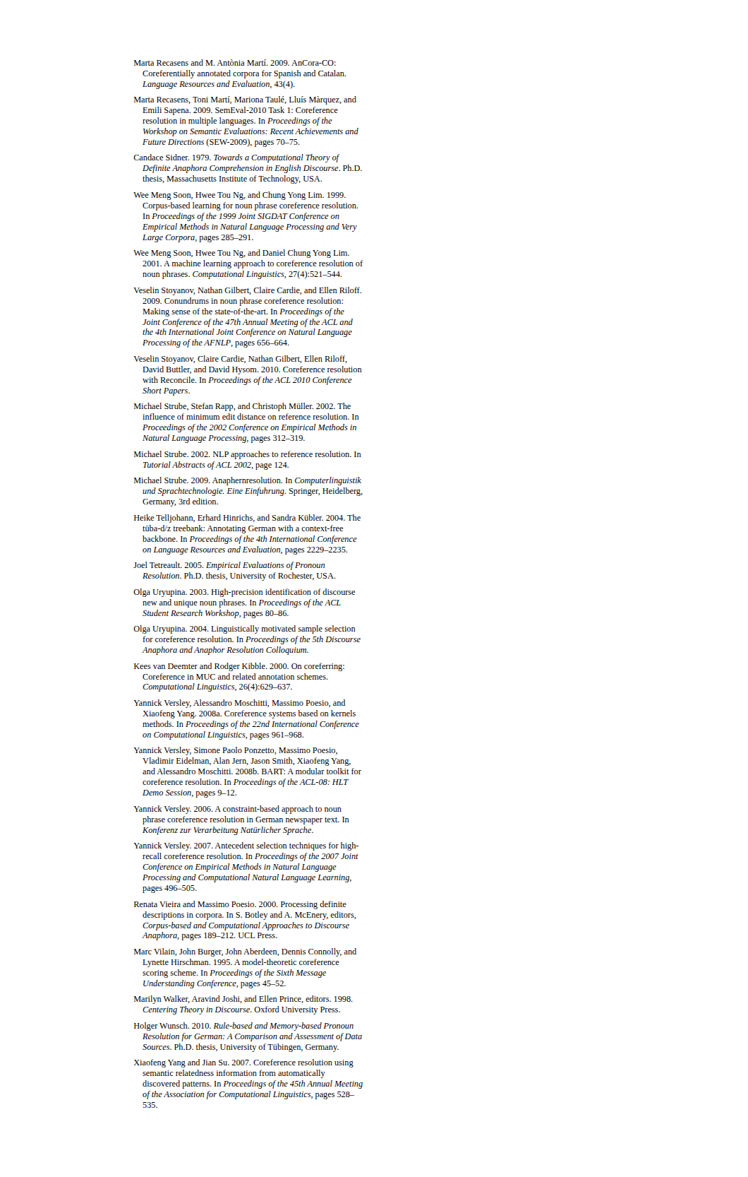Marta Recasens and M. Antònia Martí. 2009. AnCora-CO: Coreferentially annotated corpora for Spanish and Catalan. Language Resources and Evaluation, 43(4).
Marta Recasens, Toni Martí, Mariona Taulé, Lluís Màrquez, and Emili Sapena. 2009. SemEval-2010 Task 1: Coreference resolution in multiple languages. In Proceedings of the Workshop on Semantic Evaluations: Recent Achievements and Future Directions (SEW-2009), pages 70–75.
Candace Sidner. 1979. Towards a Computational Theory of Definite Anaphora Comprehension in English Discourse. Ph.D. thesis, Massachusetts Institute of Technology, USA.
Wee Meng Soon, Hwee Tou Ng, and Chung Yong Lim. 1999. Corpus-based learning for noun phrase coreference resolution. In Proceedings of the 1999 Joint SIGDAT Conference on Empirical Methods in Natural Language Processing and Very Large Corpora, pages 285–291.
Wee Meng Soon, Hwee Tou Ng, and Daniel Chung Yong Lim. 2001. A machine learning approach to coreference resolution of noun phrases. Computational Linguistics, 27(4):521–544.
Veselin Stoyanov, Nathan Gilbert, Claire Cardie, and Ellen Riloff. 2009. Conundrums in noun phrase coreference resolution: Making sense of the state-of-the-art. In Proceedings of the Joint Conference of the 47th Annual Meeting of the ACL and the 4th International Joint Conference on Natural Language Processing of the AFNLP, pages 656–664.
Veselin Stoyanov, Claire Cardie, Nathan Gilbert, Ellen Riloff, David Buttler, and David Hysom. 2010. Coreference resolution with Reconcile. In Proceedings of the ACL 2010 Conference Short Papers.
Michael Strube, Stefan Rapp, and Christoph Müller. 2002. The influence of minimum edit distance on reference resolution. In Proceedings of the 2002 Conference on Empirical Methods in Natural Language Processing, pages 312–319.
Michael Strube. 2002. NLP approaches to reference resolution. In Tutorial Abstracts of ACL 2002, page 124.
Michael Strube. 2009. Anaphernresolution. In Computerlinguistik und Sprachtechnologie. Eine Einfuhrung. Springer, Heidelberg, Germany, 3rd edition.
Heike Telljohann, Erhard Hinrichs, and Sandra Kübler. 2004. The tüba-d/z treebank: Annotating German with a context-free backbone. In Proceedings of the 4th International Conference on Language Resources and Evaluation, pages 2229–2235.
Joel Tetreault. 2005. Empirical Evaluations of Pronoun Resolution. Ph.D. thesis, University of Rochester, USA.
Olga Uryupina. 2003. High-precision identification of discourse new and unique noun phrases. In Proceedings of the ACL Student Research Workshop, pages 80–86.
Olga Uryupina. 2004. Linguistically motivated sample selection for coreference resolution. In Proceedings of the 5th Discourse Anaphora and Anaphor Resolution Colloquium.
Kees van Deemter and Rodger Kibble. 2000. On coreferring: Coreference in MUC and related annotation schemes. Computational Linguistics, 26(4):629–637.
Yannick Versley, Alessandro Moschitti, Massimo Poesio, and Xiaofeng Yang. 2008a. Coreference systems based on kernels methods. In Proceedings of the 22nd International Conference on Computational Linguistics, pages 961–968.
Yannick Versley, Simone Paolo Ponzetto, Massimo Poesio, Vladimir Eidelman, Alan Jern, Jason Smith, Xiaofeng Yang, and Alessandro Moschitti. 2008b. BART: A modular toolkit for coreference resolution. In Proceedings of the ACL-08: HLT Demo Session, pages 9–12.
Yannick Versley. 2006. A constraint-based approach to noun phrase coreference resolution in German newspaper text. In Konferenz zur Verarbeitung Natürlicher Sprache.
Yannick Versley. 2007. Antecedent selection techniques for high-recall coreference resolution. In Proceedings of the 2007 Joint Conference on Empirical Methods in Natural Language Processing and Computational Natural Language Learning, pages 496–505.
Renata Vieira and Massimo Poesio. 2000. Processing definite descriptions in corpora. In S. Botley and A. McEnery, editors, Corpus-based and Computational Approaches to Discourse Anaphora, pages 189–212. UCL Press.
Marc Vilain, John Burger, John Aberdeen, Dennis Connolly, and Lynette Hirschman. 1995. A model-theoretic coreference scoring scheme. In Proceedings of the Sixth Message Understanding Conference, pages 45–52.
Marilyn Walker, Aravind Joshi, and Ellen Prince, editors. 1998. Centering Theory in Discourse. Oxford University Press.
Holger Wunsch. 2010. Rule-based and Memory-based Pronoun Resolution for German: A Comparison and Assessment of Data Sources. Ph.D. thesis, University of Tübingen, Germany.
Xiaofeng Yang and Jian Su. 2007. Coreference resolution using semantic relatedness information from automatically discovered patterns. In Proceedings of the 45th Annual Meeting of the Association for Computational Linguistics, pages 528–535.